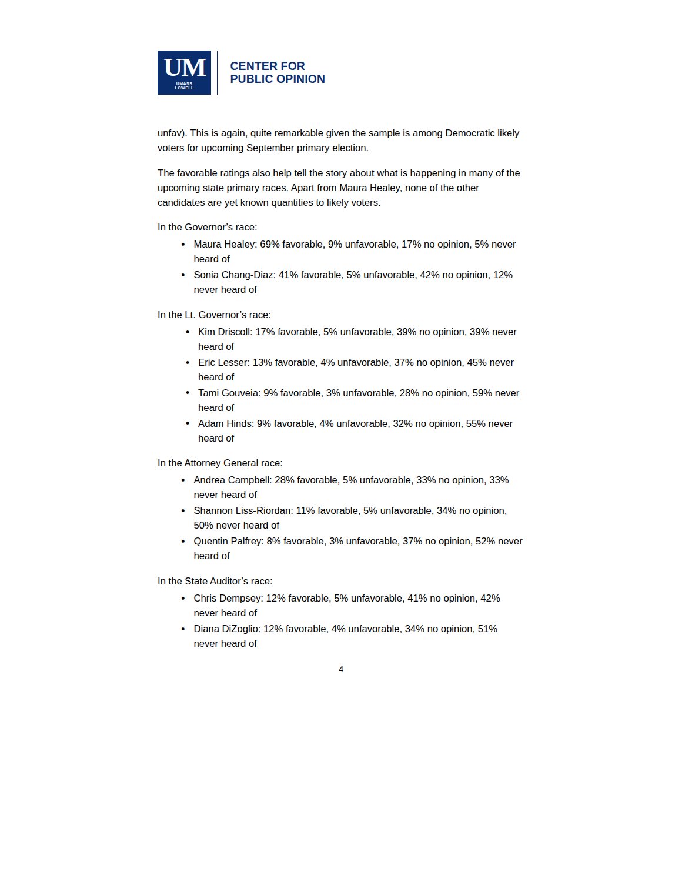UM UMASS
LOWELL
Center for
Public Opinion
unfav). This is again, quite remarkable given the sample is among Democratic likely voters for upcoming September primary election.
The favorable ratings also help tell the story about what is happening in many of the upcoming state primary races. Apart from Maura Healey, none of the other candidates are yet known quantities to likely voters.
In the Governor’s race:
Maura Healey: 69% favorable, 9% unfavorable, 17% no opinion, 5% never heard of
Sonia Chang-Diaz: 41% favorable, 5% unfavorable, 42% no opinion, 12% never heard of
In the Lt. Governor’s race:
Kim Driscoll: 17% favorable, 5% unfavorable, 39% no opinion, 39% never heard of
Eric Lesser: 13% favorable, 4% unfavorable, 37% no opinion, 45% never heard of
Tami Gouveia: 9% favorable, 3% unfavorable, 28% no opinion, 59% never heard of
Adam Hinds: 9% favorable, 4% unfavorable, 32% no opinion, 55% never heard of
In the Attorney General race:
Andrea Campbell: 28% favorable, 5% unfavorable, 33% no opinion, 33% never heard of
Shannon Liss-Riordan: 11% favorable, 5% unfavorable, 34% no opinion, 50% never heard of
Quentin Palfrey: 8% favorable, 3% unfavorable, 37% no opinion, 52% never heard of
In the State Auditor’s race:
Chris Dempsey: 12% favorable, 5% unfavorable, 41% no opinion, 42% never heard of
Diana DiZoglio: 12% favorable, 4% unfavorable, 34% no opinion, 51% never heard of
4